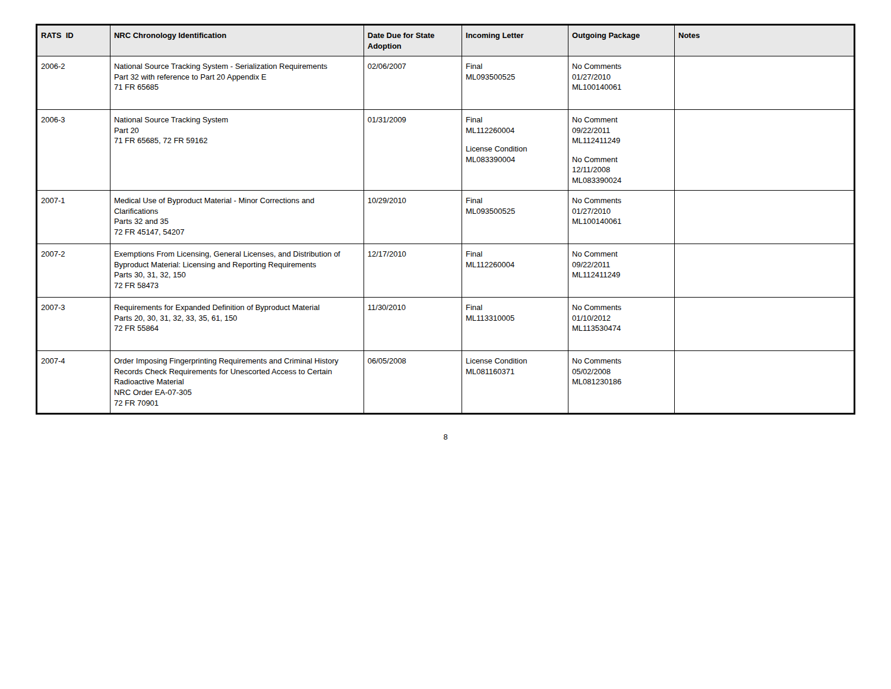| RATS ID | NRC Chronology Identification | Date Due for State Adoption | Incoming Letter | Outgoing Package | Notes |
| --- | --- | --- | --- | --- | --- |
| 2006-2 | National Source Tracking System - Serialization Requirements Part 32 with reference to Part 20 Appendix E 71 FR 65685 | 02/06/2007 | Final ML093500525 | No Comments 01/27/2010 ML100140061 | |
| 2006-3 | National Source Tracking System Part 20 71 FR 65685, 72 FR 59162 | 01/31/2009 | Final ML112260004 License Condition ML083390004 | No Comment 09/22/2011 ML112411249 No Comment 12/11/2008 ML083390024 | |
| 2007-1 | Medical Use of Byproduct Material - Minor Corrections and Clarifications Parts 32 and 35 72 FR 45147, 54207 | 10/29/2010 | Final ML093500525 | No Comments 01/27/2010 ML100140061 | |
| 2007-2 | Exemptions From Licensing, General Licenses, and Distribution of Byproduct Material: Licensing and Reporting Requirements Parts 30, 31, 32, 150 72 FR 58473 | 12/17/2010 | Final ML112260004 | No Comment 09/22/2011 ML112411249 | |
| 2007-3 | Requirements for Expanded Definition of Byproduct Material Parts 20, 30, 31, 32, 33, 35, 61, 150 72 FR 55864 | 11/30/2010 | Final ML113310005 | No Comments 01/10/2012 ML113530474 | |
| 2007-4 | Order Imposing Fingerprinting Requirements and Criminal History Records Check Requirements for Unescorted Access to Certain Radioactive Material NRC Order EA-07-305 72 FR 70901 | 06/05/2008 | License Condition ML081160371 | No Comments 05/02/2008 ML081230186 | |
8